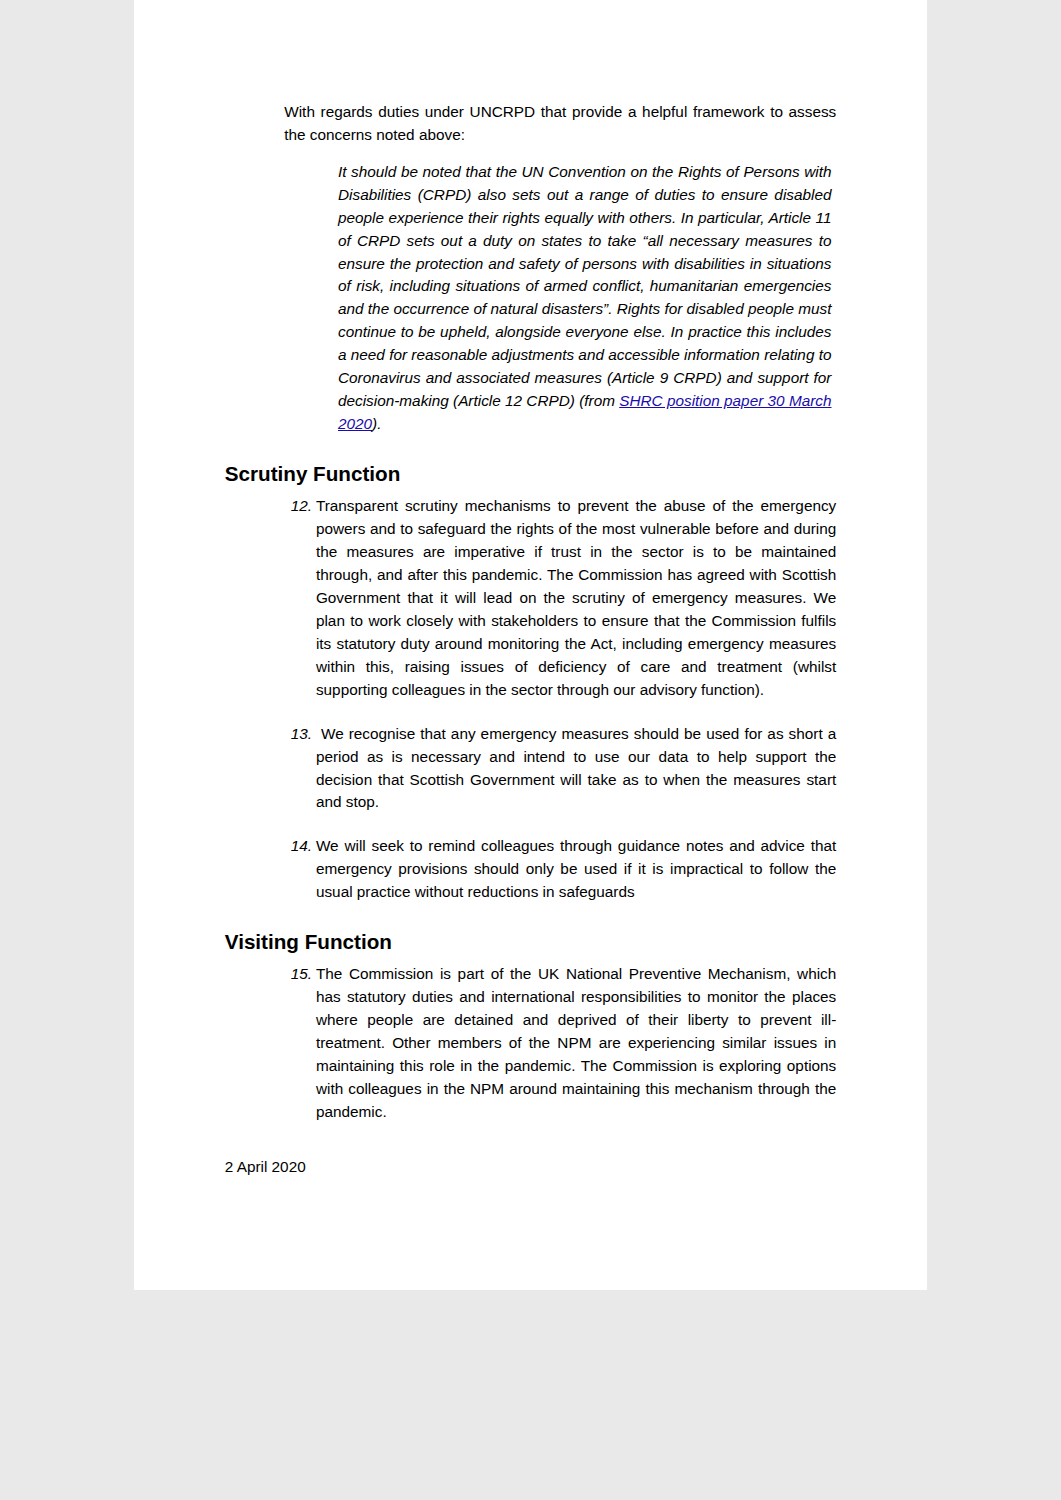With regards duties under UNCRPD that provide a helpful framework to assess the concerns noted above:
It should be noted that the UN Convention on the Rights of Persons with Disabilities (CRPD) also sets out a range of duties to ensure disabled people experience their rights equally with others. In particular, Article 11 of CRPD sets out a duty on states to take “all necessary measures to ensure the protection and safety of persons with disabilities in situations of risk, including situations of armed conflict, humanitarian emergencies and the occurrence of natural disasters”. Rights for disabled people must continue to be upheld, alongside everyone else. In practice this includes a need for reasonable adjustments and accessible information relating to Coronavirus and associated measures (Article 9 CRPD) and support for decision-making (Article 12 CRPD) (from SHRC position paper 30 March 2020).
Scrutiny Function
12. Transparent scrutiny mechanisms to prevent the abuse of the emergency powers and to safeguard the rights of the most vulnerable before and during the measures are imperative if trust in the sector is to be maintained through, and after this pandemic. The Commission has agreed with Scottish Government that it will lead on the scrutiny of emergency measures. We plan to work closely with stakeholders to ensure that the Commission fulfils its statutory duty around monitoring the Act, including emergency measures within this, raising issues of deficiency of care and treatment (whilst supporting colleagues in the sector through our advisory function).
13. We recognise that any emergency measures should be used for as short a period as is necessary and intend to use our data to help support the decision that Scottish Government will take as to when the measures start and stop.
14. We will seek to remind colleagues through guidance notes and advice that emergency provisions should only be used if it is impractical to follow the usual practice without reductions in safeguards
Visiting Function
15. The Commission is part of the UK National Preventive Mechanism, which has statutory duties and international responsibilities to monitor the places where people are detained and deprived of their liberty to prevent ill-treatment. Other members of the NPM are experiencing similar issues in maintaining this role in the pandemic. The Commission is exploring options with colleagues in the NPM around maintaining this mechanism through the pandemic.
2 April 2020